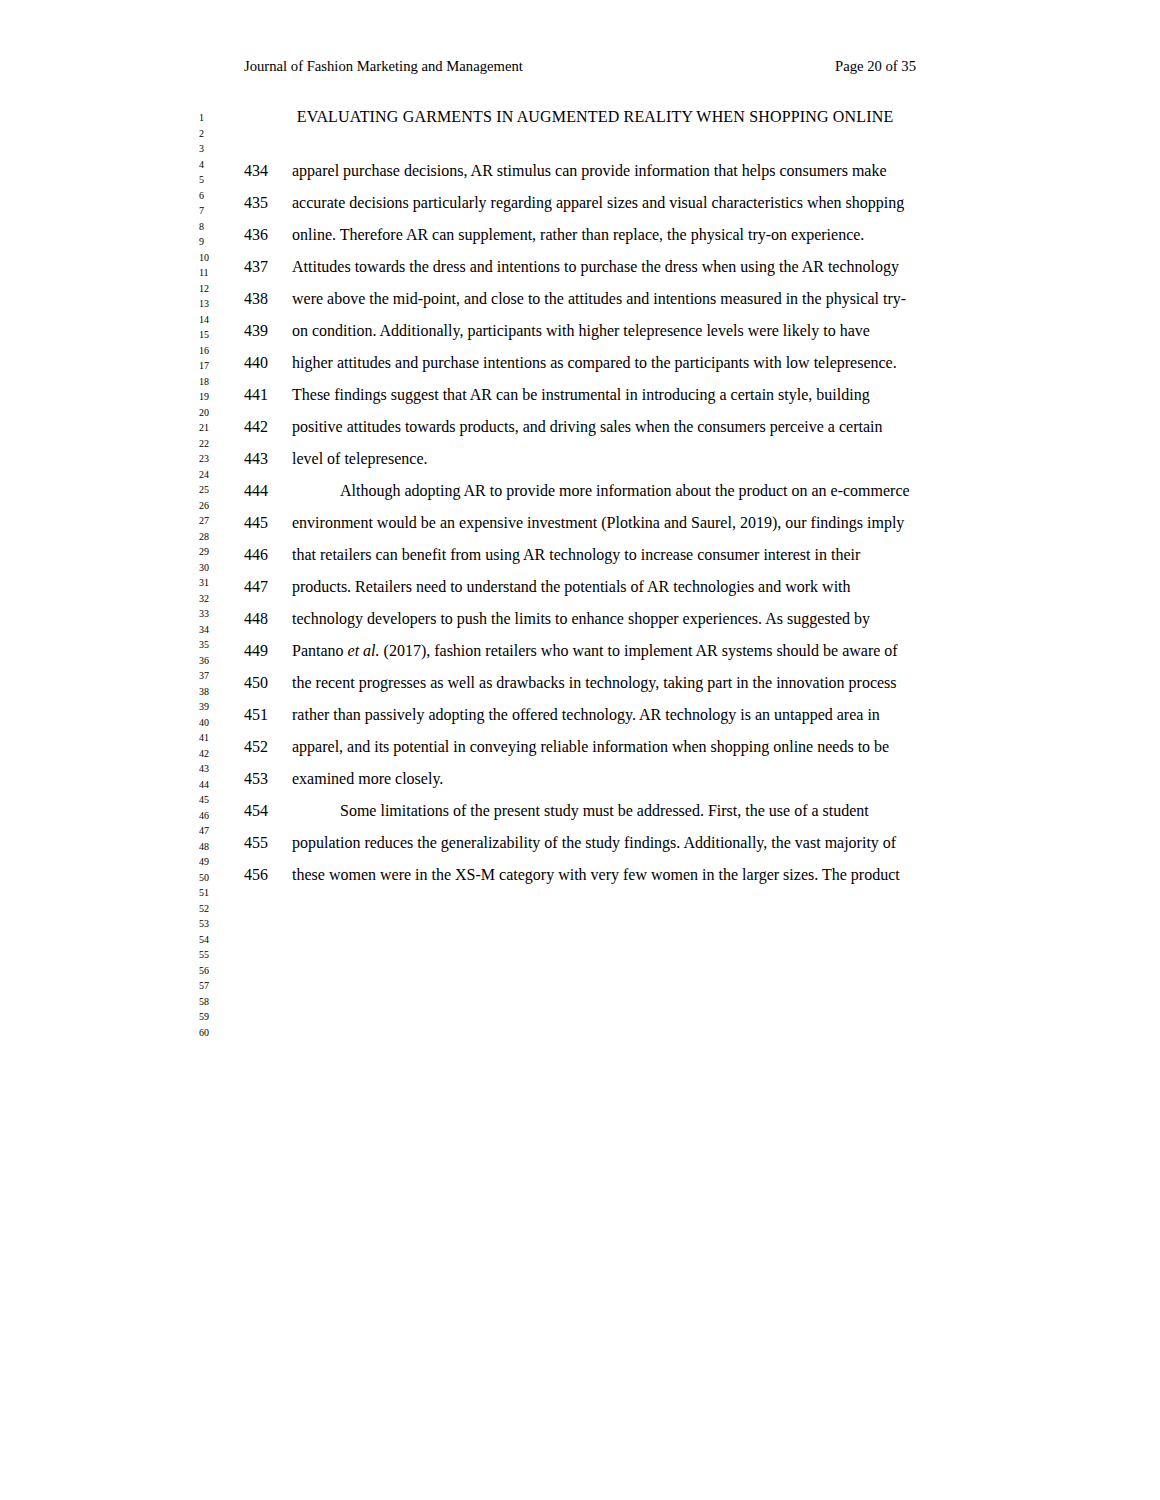1
2
3
4
5
6
7
8
9
10
11
12
13
14
15
16
17
18
19
20
21
22
23
24
25
26
27
28
29
30
31
32
33
34
35
36
37
38
39
40
41
42
43
44
45
46
47
48
49
50
51
52
53
54
55
56
57
58
59
60
Journal of Fashion Marketing and Management Page 20 of 35
EVALUATING GARMENTS IN AUGMENTED REALITY WHEN SHOPPING ONLINE
434 apparel purchase decisions, AR stimulus can provide information that helps consumers make
435 accurate decisions particularly regarding apparel sizes and visual characteristics when shopping
436 online. Therefore AR can supplement, rather than replace, the physical try-on experience.
437 Attitudes towards the dress and intentions to purchase the dress when using the AR technology
438 were above the mid-point, and close to the attitudes and intentions measured in the physical try-
439 on condition. Additionally, participants with higher telepresence levels were likely to have
440 higher attitudes and purchase intentions as compared to the participants with low telepresence.
441 These findings suggest that AR can be instrumental in introducing a certain style, building
442 positive attitudes towards products, and driving sales when the consumers perceive a certain
443 level of telepresence.
444 Although adopting AR to provide more information about the product on an e-commerce
445 environment would be an expensive investment (Plotkina and Saurel, 2019), our findings imply
446 that retailers can benefit from using AR technology to increase consumer interest in their
447 products. Retailers need to understand the potentials of AR technologies and work with
448 technology developers to push the limits to enhance shopper experiences. As suggested by
449 Pantano et al. (2017), fashion retailers who want to implement AR systems should be aware of
450 the recent progresses as well as drawbacks in technology, taking part in the innovation process
451 rather than passively adopting the offered technology. AR technology is an untapped area in
452 apparel, and its potential in conveying reliable information when shopping online needs to be
453 examined more closely.
454 Some limitations of the present study must be addressed. First, the use of a student
455 population reduces the generalizability of the study findings. Additionally, the vast majority of
456 these women were in the XS-M category with very few women in the larger sizes. The product